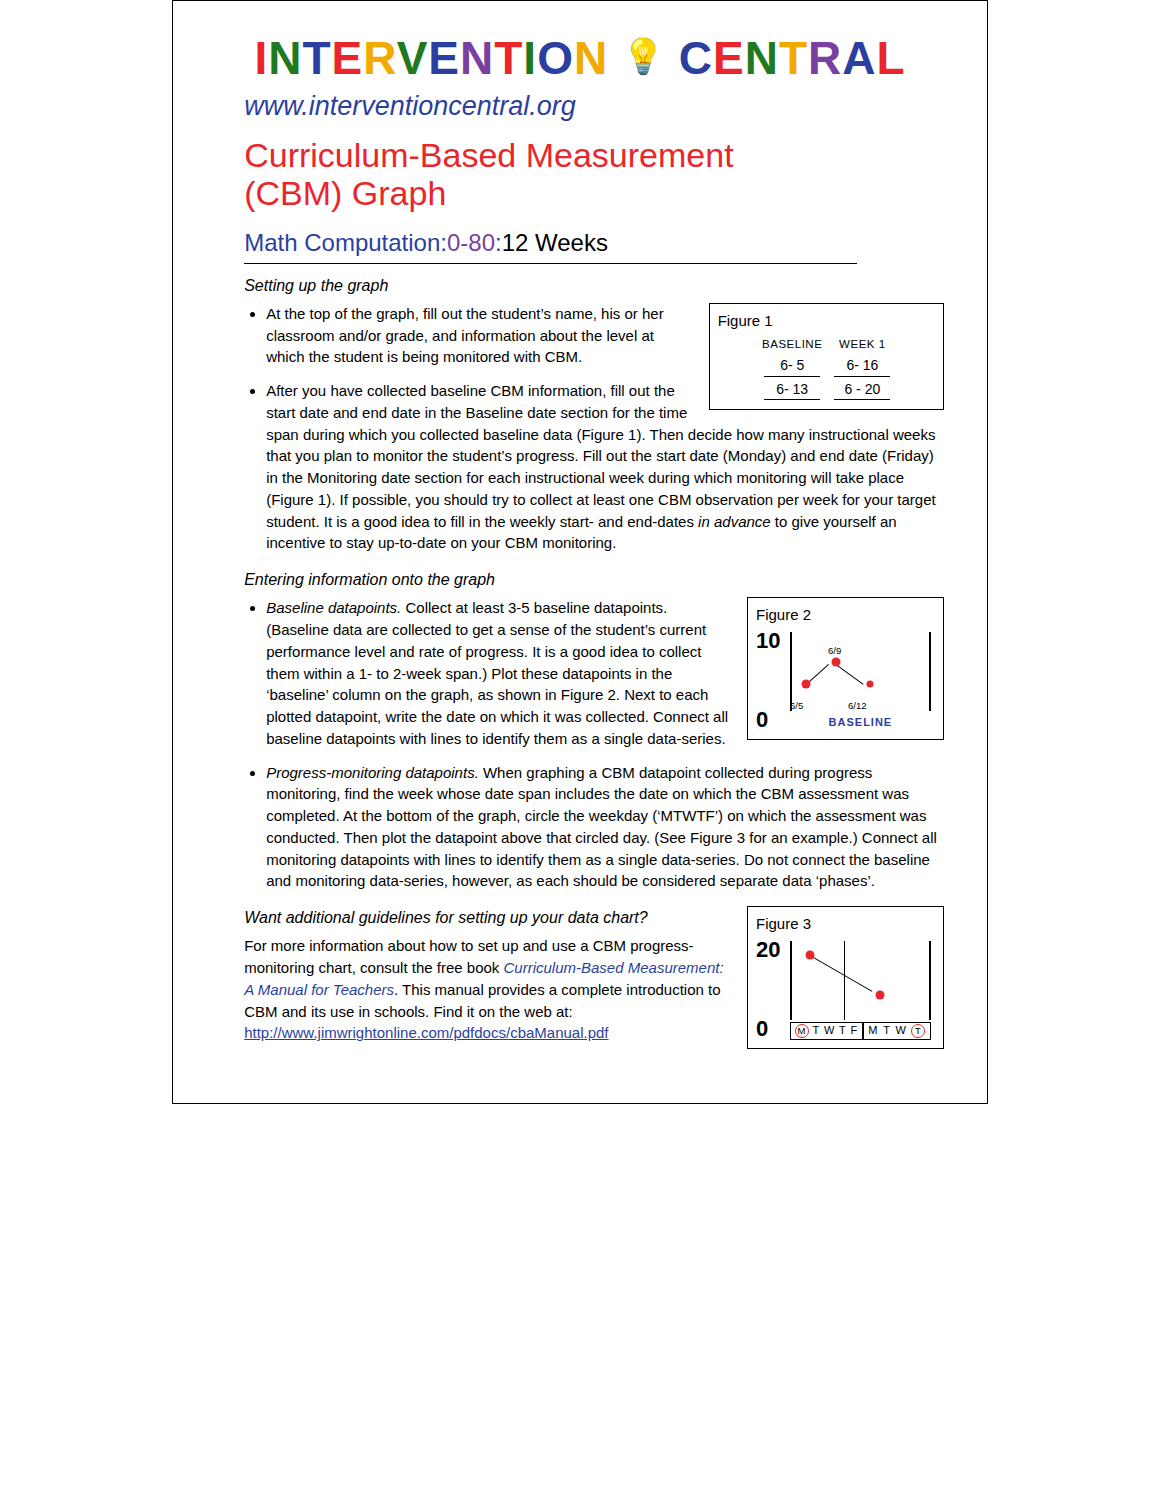INTERVENTION 💡 CENTRAL
www.interventioncentral.org
Curriculum-Based Measurement
(CBM) Graph
Math Computation:0-80:12 Weeks
Setting up the graph
Figure 1
| BASELINE | WEEK 1 |
| --- | --- |
| 6- 5 | 6- 16 |
| 6- 13 | 6 - 20 |
At the top of the graph, fill out the student’s name, his or her classroom and/or grade, and information about the level at which the student is being monitored with CBM.
After you have collected baseline CBM information, fill out the start date and end date in the Baseline date section for the time span during which you collected baseline data (Figure 1). Then decide how many instructional weeks that you plan to monitor the student’s progress. Fill out the start date (Monday) and end date (Friday) in the Monitoring date section for each instructional week during which monitoring will take place (Figure 1). If possible, you should try to collect at least one CBM observation per week for your target student. It is a good idea to fill in the weekly start- and end-dates in advance to give yourself an incentive to stay up-to-date on your CBM monitoring.
Entering information onto the graph
Figure 2
10 0
6/9 6/5 6/12
BASELINE
Baseline datapoints. Collect at least 3-5 baseline datapoints. (Baseline data are collected to get a sense of the student’s current performance level and rate of progress. It is a good idea to collect them within a 1- to 2-week span.) Plot these datapoints in the ‘baseline’ column on the graph, as shown in Figure 2. Next to each plotted datapoint, write the date on which it was collected. Connect all baseline datapoints with lines to identify them as a single data-series.
Progress-monitoring datapoints. When graphing a CBM datapoint collected during progress monitoring, find the week whose date span includes the date on which the CBM assessment was completed. At the bottom of the graph, circle the weekday (‘MTWTF’) on which the assessment was conducted. Then plot the datapoint above that circled day. (See Figure 3 for an example.) Connect all monitoring datapoints with lines to identify them as a single data-series. Do not connect the baseline and monitoring data-series, however, as each should be considered separate data ‘phases’.
Figure 3
20 0
M T W T F
M T W T
Want additional guidelines for setting up your data chart?
For more information about how to set up and use a CBM progress-monitoring chart, consult the free book Curriculum-Based Measurement: A Manual for Teachers. This manual provides a complete introduction to CBM and its use in schools. Find it on the web at: http://www.jimwrightonline.com/pdfdocs/cbaManual.pdf